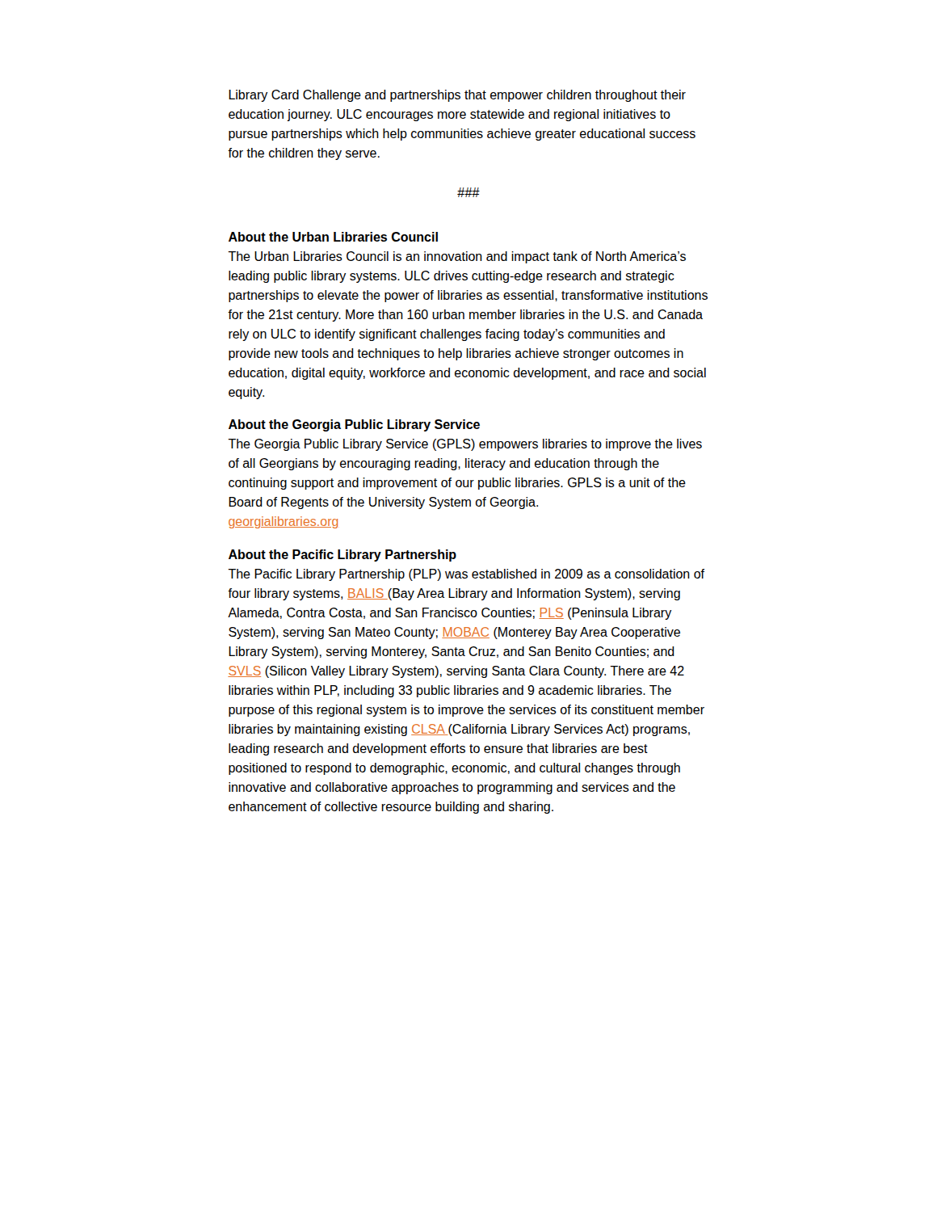Library Card Challenge and partnerships that empower children throughout their education journey. ULC encourages more statewide and regional initiatives to pursue partnerships which help communities achieve greater educational success for the children they serve.
###
About the Urban Libraries Council
The Urban Libraries Council is an innovation and impact tank of North America’s leading public library systems. ULC drives cutting-edge research and strategic partnerships to elevate the power of libraries as essential, transformative institutions for the 21st century. More than 160 urban member libraries in the U.S. and Canada rely on ULC to identify significant challenges facing today’s communities and provide new tools and techniques to help libraries achieve stronger outcomes in education, digital equity, workforce and economic development, and race and social equity.
About the Georgia Public Library Service
The Georgia Public Library Service (GPLS) empowers libraries to improve the lives of all Georgians by encouraging reading, literacy and education through the continuing support and improvement of our public libraries. GPLS is a unit of the Board of Regents of the University System of Georgia.
georgialibraries.org
About the Pacific Library Partnership
The Pacific Library Partnership (PLP) was established in 2009 as a consolidation of four library systems, BALIS (Bay Area Library and Information System), serving Alameda, Contra Costa, and San Francisco Counties; PLS (Peninsula Library System), serving San Mateo County; MOBAC (Monterey Bay Area Cooperative Library System), serving Monterey, Santa Cruz, and San Benito Counties; and SVLS (Silicon Valley Library System), serving Santa Clara County. There are 42 libraries within PLP, including 33 public libraries and 9 academic libraries. The purpose of this regional system is to improve the services of its constituent member libraries by maintaining existing CLSA (California Library Services Act) programs, leading research and development efforts to ensure that libraries are best positioned to respond to demographic, economic, and cultural changes through innovative and collaborative approaches to programming and services and the enhancement of collective resource building and sharing.